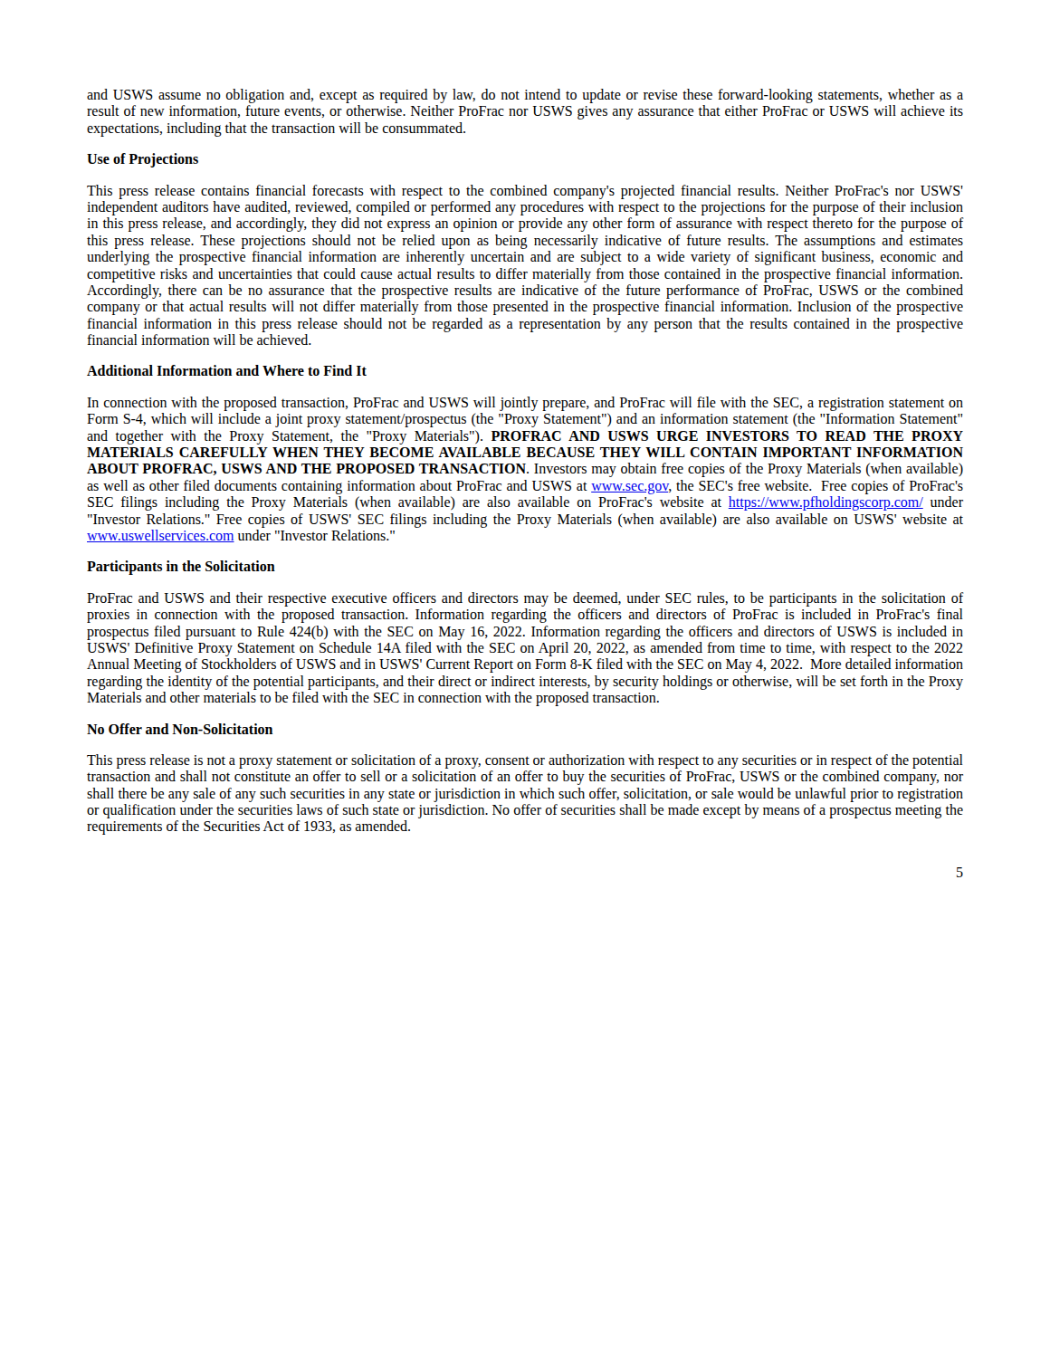and USWS assume no obligation and, except as required by law, do not intend to update or revise these forward-looking statements, whether as a result of new information, future events, or otherwise. Neither ProFrac nor USWS gives any assurance that either ProFrac or USWS will achieve its expectations, including that the transaction will be consummated.
Use of Projections
This press release contains financial forecasts with respect to the combined company's projected financial results. Neither ProFrac's nor USWS' independent auditors have audited, reviewed, compiled or performed any procedures with respect to the projections for the purpose of their inclusion in this press release, and accordingly, they did not express an opinion or provide any other form of assurance with respect thereto for the purpose of this press release. These projections should not be relied upon as being necessarily indicative of future results. The assumptions and estimates underlying the prospective financial information are inherently uncertain and are subject to a wide variety of significant business, economic and competitive risks and uncertainties that could cause actual results to differ materially from those contained in the prospective financial information. Accordingly, there can be no assurance that the prospective results are indicative of the future performance of ProFrac, USWS or the combined company or that actual results will not differ materially from those presented in the prospective financial information. Inclusion of the prospective financial information in this press release should not be regarded as a representation by any person that the results contained in the prospective financial information will be achieved.
Additional Information and Where to Find It
In connection with the proposed transaction, ProFrac and USWS will jointly prepare, and ProFrac will file with the SEC, a registration statement on Form S-4, which will include a joint proxy statement/prospectus (the "Proxy Statement") and an information statement (the "Information Statement" and together with the Proxy Statement, the "Proxy Materials"). PROFRAC AND USWS URGE INVESTORS TO READ THE PROXY MATERIALS CAREFULLY WHEN THEY BECOME AVAILABLE BECAUSE THEY WILL CONTAIN IMPORTANT INFORMATION ABOUT PROFRAC, USWS AND THE PROPOSED TRANSACTION. Investors may obtain free copies of the Proxy Materials (when available) as well as other filed documents containing information about ProFrac and USWS at www.sec.gov, the SEC's free website. Free copies of ProFrac's SEC filings including the Proxy Materials (when available) are also available on ProFrac's website at https://www.pfholdingscorp.com/ under "Investor Relations." Free copies of USWS' SEC filings including the Proxy Materials (when available) are also available on USWS' website at www.uswellservices.com under "Investor Relations."
Participants in the Solicitation
ProFrac and USWS and their respective executive officers and directors may be deemed, under SEC rules, to be participants in the solicitation of proxies in connection with the proposed transaction. Information regarding the officers and directors of ProFrac is included in ProFrac's final prospectus filed pursuant to Rule 424(b) with the SEC on May 16, 2022. Information regarding the officers and directors of USWS is included in USWS' Definitive Proxy Statement on Schedule 14A filed with the SEC on April 20, 2022, as amended from time to time, with respect to the 2022 Annual Meeting of Stockholders of USWS and in USWS' Current Report on Form 8-K filed with the SEC on May 4, 2022. More detailed information regarding the identity of the potential participants, and their direct or indirect interests, by security holdings or otherwise, will be set forth in the Proxy Materials and other materials to be filed with the SEC in connection with the proposed transaction.
No Offer and Non-Solicitation
This press release is not a proxy statement or solicitation of a proxy, consent or authorization with respect to any securities or in respect of the potential transaction and shall not constitute an offer to sell or a solicitation of an offer to buy the securities of ProFrac, USWS or the combined company, nor shall there be any sale of any such securities in any state or jurisdiction in which such offer, solicitation, or sale would be unlawful prior to registration or qualification under the securities laws of such state or jurisdiction. No offer of securities shall be made except by means of a prospectus meeting the requirements of the Securities Act of 1933, as amended.
5